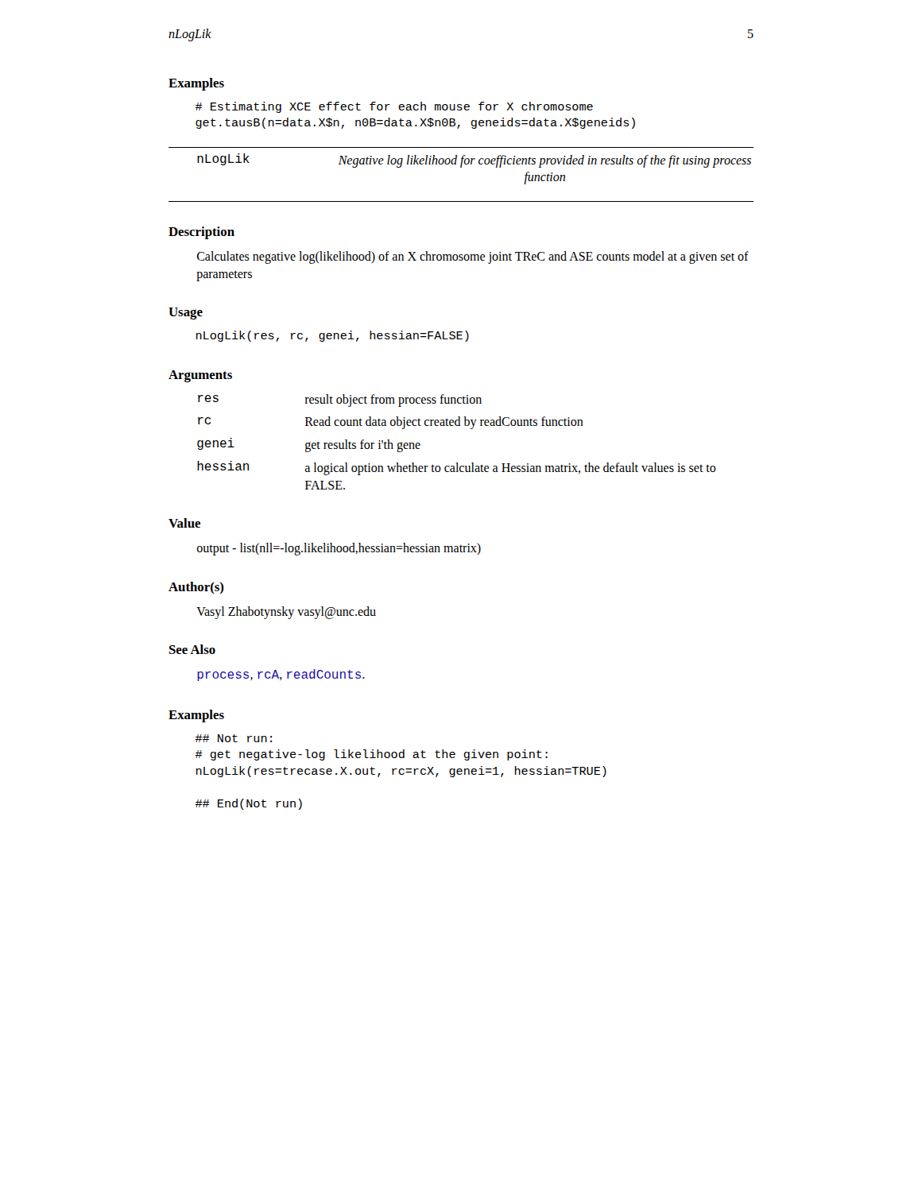nLogLik 5
Examples
# Estimating XCE effect for each mouse for X chromosome
get.tausB(n=data.X$n, n0B=data.X$n0B, geneids=data.X$geneids)
nLogLik
Negative log likelihood for coefficients provided in results of the fit using process function
Description
Calculates negative log(likelihood) of an X chromosome joint TReC and ASE counts model at a given set of parameters
Usage
nLogLik(res, rc, genei, hessian=FALSE)
Arguments
res
result object from process function
rc
Read count data object created by readCounts function
genei
get results for i'th gene
hessian
a logical option whether to calculate a Hessian matrix, the default values is set to FALSE.
Value
output - list(nll=-log.likelihood,hessian=hessian matrix)
Author(s)
Vasyl Zhabotynsky vasyl@unc.edu
See Also
process, rcA, readCounts.
Examples
## Not run:
# get negative-log likelihood at the given point:
nLogLik(res=trecase.X.out, rc=rcX, genei=1, hessian=TRUE)

## End(Not run)